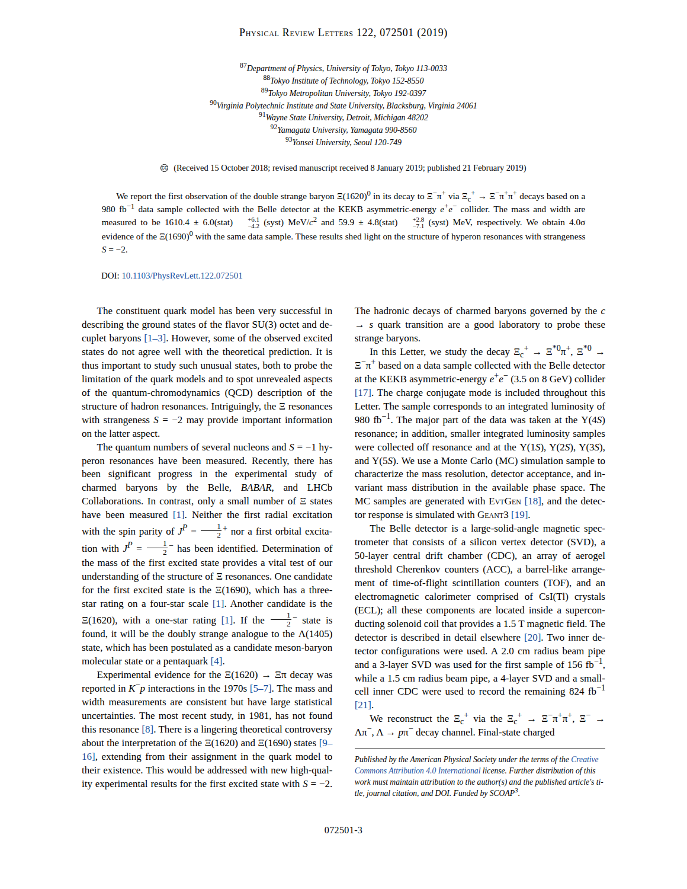Physical Review Letters 122, 072501 (2019)
87Department of Physics, University of Tokyo, Tokyo 113-0033
88Tokyo Institute of Technology, Tokyo 152-8550
89Tokyo Metropolitan University, Tokyo 192-0397
90Virginia Polytechnic Institute and State University, Blacksburg, Virginia 24061
91Wayne State University, Detroit, Michigan 48202
92Yamagata University, Yamagata 990-8560
93Yonsei University, Seoul 120-749
cc(Received 15 October 2018; revised manuscript received 8 January 2019; published 21 February 2019)
We report the first observation of the double strange baryon Ξ(1620)0 in its decay to Ξ−π+ via Ξc+ → Ξ−π+π+ decays based on a 980 fb−1 data sample collected with the Belle detector at the KEKB asymmetric-energy e+e− collider. The mass and width are measured to be 1610.4 ± 6.0(stat)+6.1−4.2 (syst) MeV/c2 and 59.9 ± 4.8(stat)+2.8−7.1 (syst) MeV, respectively. We obtain 4.0σ evidence of the Ξ(1690)0 with the same data sample. These results shed light on the structure of hyperon resonances with strangeness S = −2.
DOI: 10.1103/PhysRevLett.122.072501
The constituent quark model has been very successful in describing the ground states of the flavor SU(3) octet and decuplet baryons [1–3]. However, some of the observed excited states do not agree well with the theoretical prediction. It is thus important to study such unusual states, both to probe the limitation of the quark models and to spot unrevealed aspects of the quantum-chromodynamics (QCD) description of the structure of hadron resonances. Intriguingly, the Ξ resonances with strangeness S = −2 may provide important information on the latter aspect.
The quantum numbers of several nucleons and S = −1 hyperon resonances have been measured. Recently, there has been significant progress in the experimental study of charmed baryons by the Belle, BABAR, and LHCb Collaborations. In contrast, only a small number of Ξ states have been measured [1]. Neither the first radial excitation with the spin parity of JP = 12+ nor a first orbital excitation with JP = 12− has been identified. Determination of the mass of the first excited state provides a vital test of our understanding of the structure of Ξ resonances. One candidate for the first excited state is the Ξ(1690), which has a three-star rating on a four-star scale [1]. Another candidate is the Ξ(1620), with a one-star rating [1]. If the 12− state is found, it will be the doubly strange analogue to the Λ(1405) state, which has been postulated as a candidate meson-baryon molecular state or a pentaquark [4].
Experimental evidence for the Ξ(1620) → Ξπ decay was reported in K−p interactions in the 1970s [5–7]. The mass and width measurements are consistent but have large statistical uncertainties. The most recent study, in 1981, has not found this resonance [8]. There is a lingering theoretical controversy about the interpretation of the Ξ(1620) and Ξ(1690) states [9–16], extending from their assignment in the quark model to their existence. This would be addressed with new high-quality experimental results for the first excited state with S = −2. The hadronic decays of charmed baryons governed by the c → s quark transition are a good laboratory to probe these strange baryons.
In this Letter, we study the decay Ξc+ → Ξ*0π+, Ξ*0 → Ξ−π+ based on a data sample collected with the Belle detector at the KEKB asymmetric-energy e+e− (3.5 on 8 GeV) collider [17]. The charge conjugate mode is included throughout this Letter. The sample corresponds to an integrated luminosity of 980 fb−1. The major part of the data was taken at the Υ(4S) resonance; in addition, smaller integrated luminosity samples were collected off resonance and at the Υ(1S), Υ(2S), Υ(3S), and Υ(5S). We use a Monte Carlo (MC) simulation sample to characterize the mass resolution, detector acceptance, and invariant mass distribution in the available phase space. The MC samples are generated with EvtGen [18], and the detector response is simulated with Geant3 [19].
The Belle detector is a large-solid-angle magnetic spectrometer that consists of a silicon vertex detector (SVD), a 50-layer central drift chamber (CDC), an array of aerogel threshold Cherenkov counters (ACC), a barrel-like arrangement of time-of-flight scintillation counters (TOF), and an electromagnetic calorimeter comprised of CsI(Tl) crystals (ECL); all these components are located inside a superconducting solenoid coil that provides a 1.5 T magnetic field. The detector is described in detail elsewhere [20]. Two inner detector configurations were used. A 2.0 cm radius beam pipe and a 3-layer SVD was used for the first sample of 156 fb−1, while a 1.5 cm radius beam pipe, a 4-layer SVD and a small-cell inner CDC were used to record the remaining 824 fb−1 [21].
We reconstruct the Ξc+ via the Ξc+ → Ξ−π+π+, Ξ− → Λπ−, Λ → pπ− decay channel. Final-state charged
Published by the American Physical Society under the terms of the Creative Commons Attribution 4.0 International license. Further distribution of this work must maintain attribution to the author(s) and the published article's title, journal citation, and DOI. Funded by SCOAP3.
072501-3